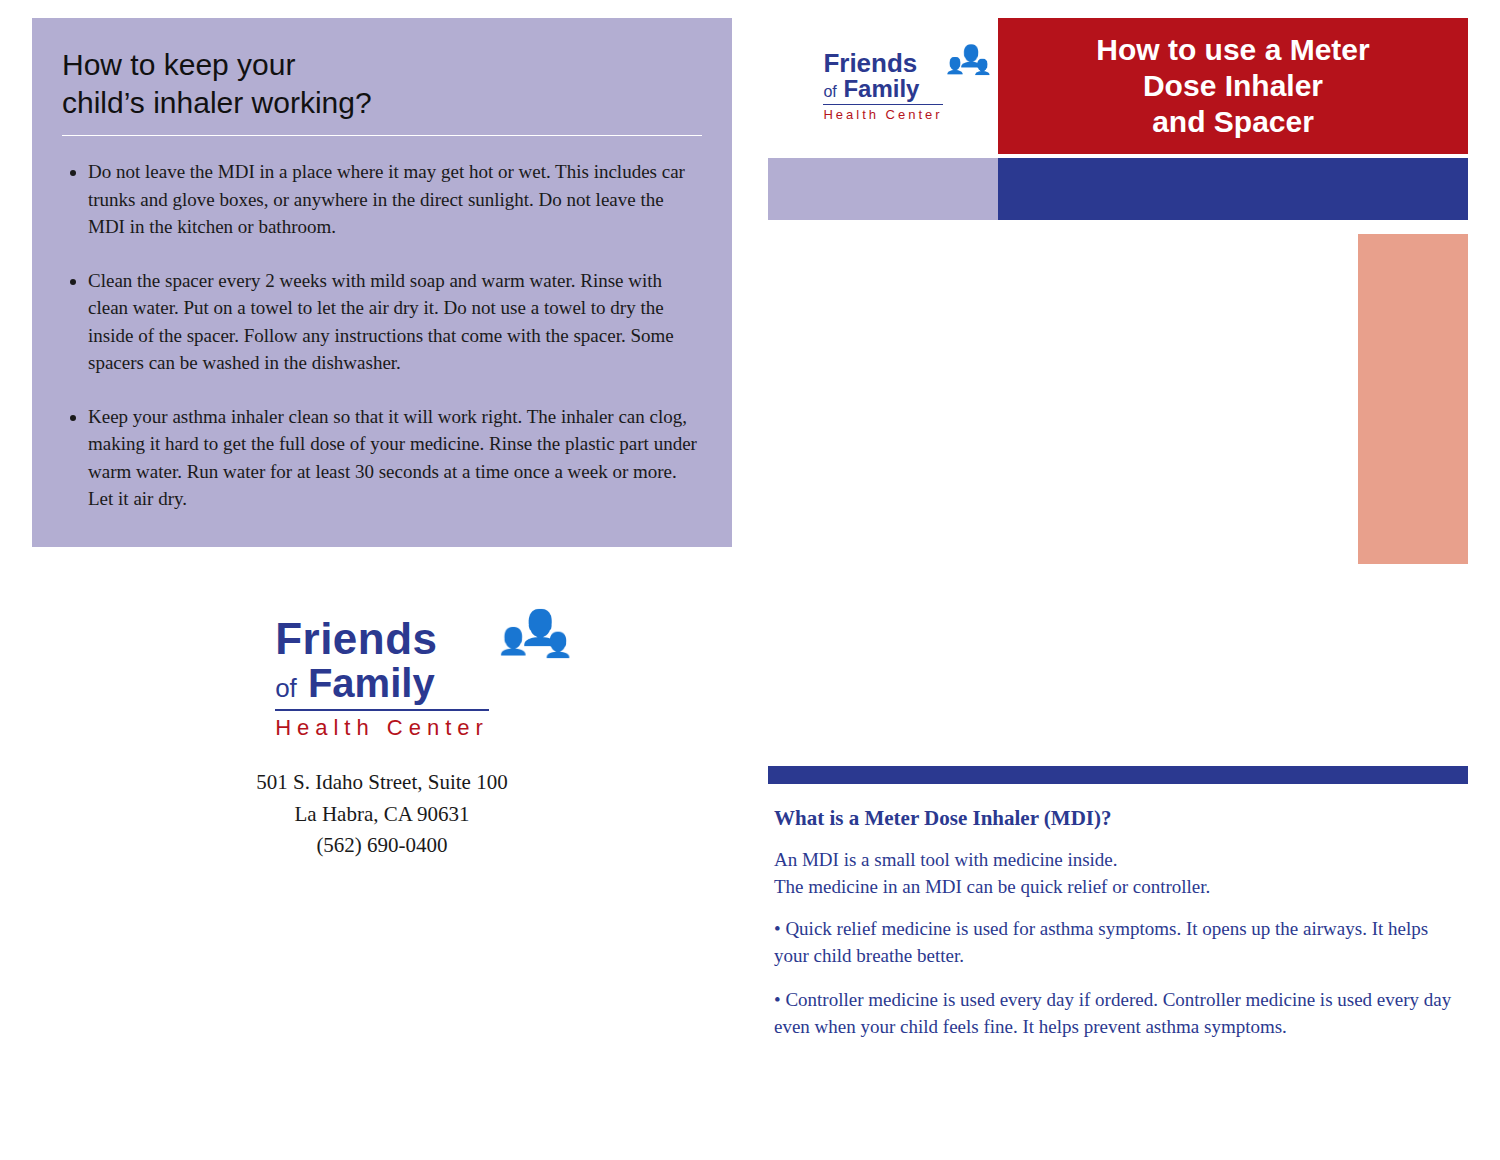How to keep your
child’s inhaler working?
Do not leave the MDI in a place where it may get hot or wet. This includes car trunks and glove boxes, or anywhere in the direct sunlight. Do not leave the MDI in the kitchen or bathroom.
Clean the spacer every 2 weeks with mild soap and warm water. Rinse with clean water. Put on a towel to let the air dry it. Do not use a towel to dry the inside of the spacer. Follow any instructions that come with the spacer. Some spacers can be washed in the dishwasher.
Keep your asthma inhaler clean so that it will work right. The inhaler can clog, making it hard to get the full dose of your medicine. Rinse the plastic part under warm water. Run water for at least 30 seconds at a time once a week or more. Let it air dry.
Friends
of Family
Health Center
👤 👤 👤
501 S. Idaho Street, Suite 100
La Habra, CA 90631
(562) 690-0400
Friends
of Family
Health Center
👤 👤 👤
How to use a Meter
Dose Inhaler
and Spacer
What is a Meter Dose Inhaler (MDI)?
An MDI is a small tool with medicine inside.
The medicine in an MDI can be quick relief or controller.
• Quick relief medicine is used for asthma symptoms. It opens up the airways. It helps your child breathe better.
• Controller medicine is used every day if ordered. Controller medicine is used every day even when your child feels fine. It helps prevent asthma symptoms.